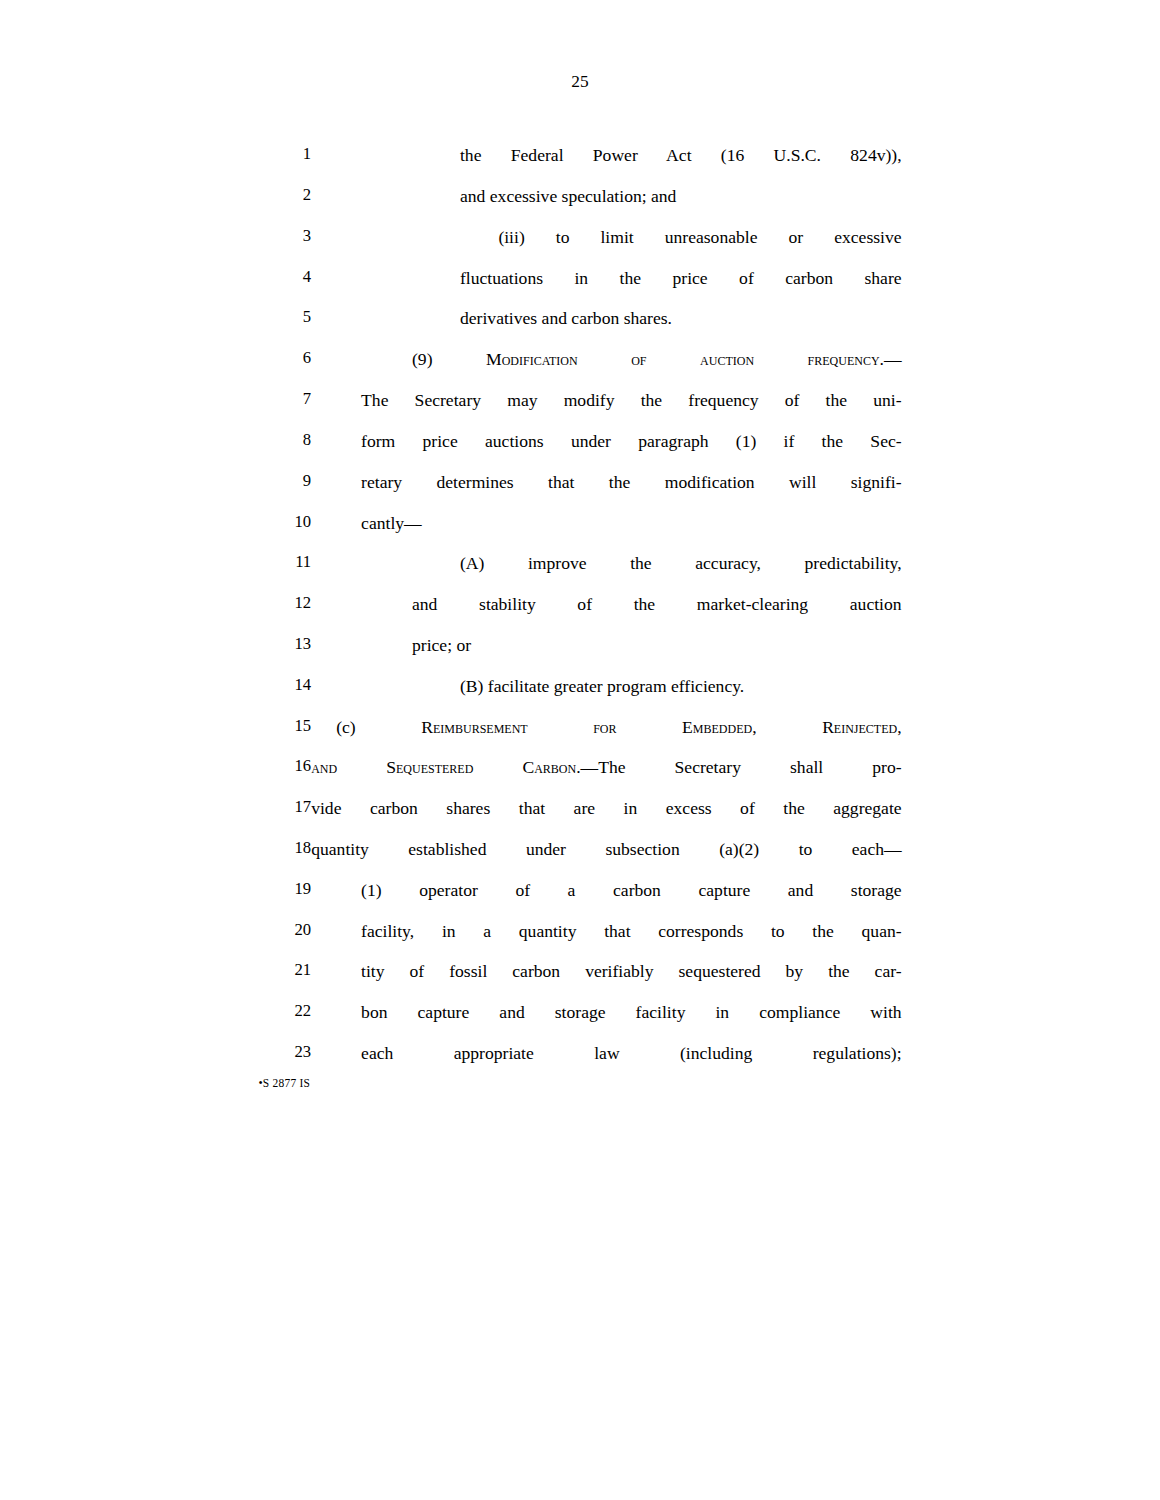25
| 1 | the Federal Power Act (16 U.S.C. 824v)), |
| 2 | and excessive speculation; and |
| 3 | (iii) to limit unreasonable or excessive |
| 4 | fluctuations in the price of carbon share |
| 5 | derivatives and carbon shares. |
| 6 | (9) Modification of auction frequency. — |
| 7 | The Secretary may modify the frequency of the uni- |
| 8 | form price auctions under paragraph (1) if the Sec- |
| 9 | retary determines that the modification will signifi- |
| 10 | cantly— |
| 11 | (A) improve the accuracy, predictability, |
| 12 | and stability of the market-clearing auction |
| 13 | price; or |
| 14 | (B) facilitate greater program efficiency. |
| 15 | (c) Reimbursement for Embedded, Reinjected, |
| 16 | and Sequestered Carbon. —The Secretary shall pro- |
| 17 | vide carbon shares that are in excess of the aggregate |
| 18 | quantity established under subsection (a)(2) to each— |
| 19 | (1) operator of a carbon capture and storage |
| 20 | facility, in a quantity that corresponds to the quan- |
| 21 | tity of fossil carbon verifiably sequestered by the car- |
| 22 | bon capture and storage facility in compliance with |
| 23 | each appropriate law (including regulations); |
•S 2877 IS